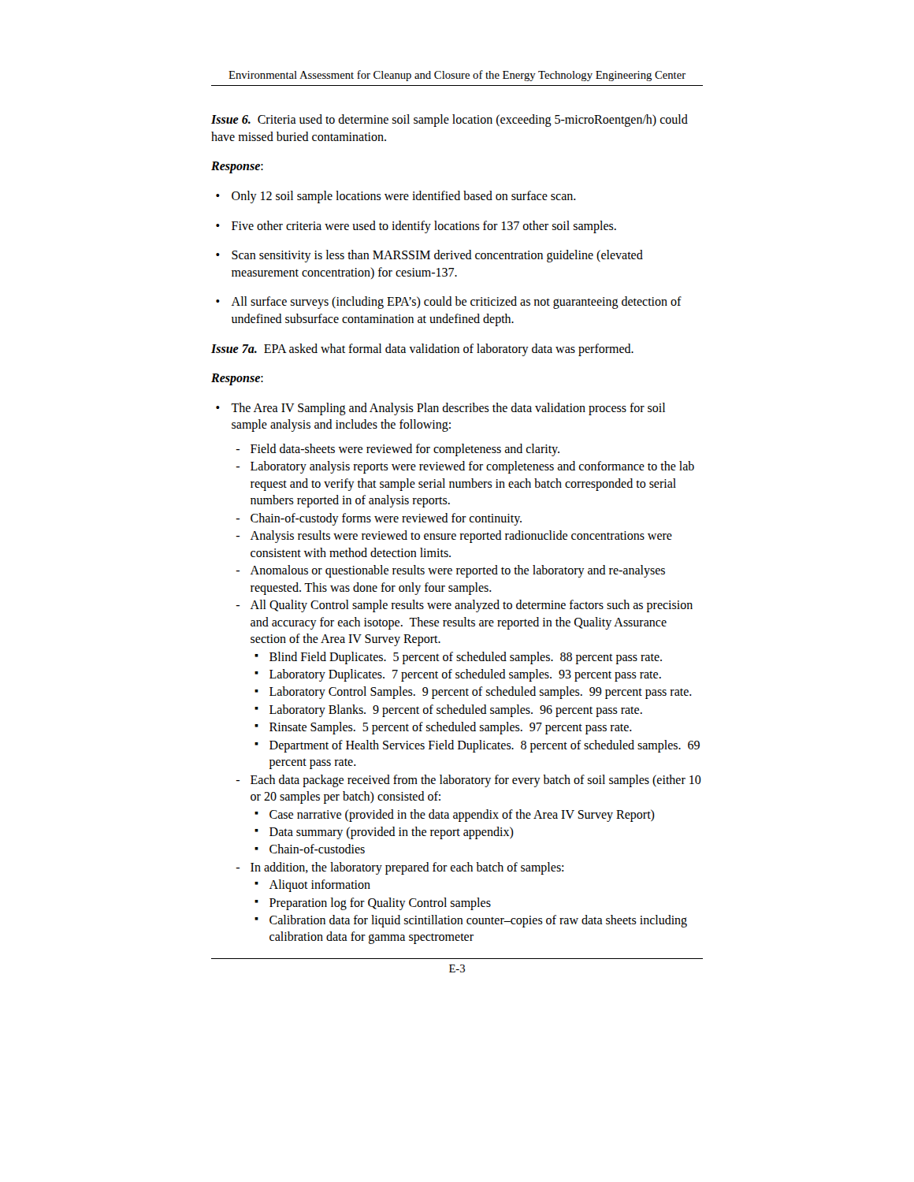Environmental Assessment for Cleanup and Closure of the Energy Technology Engineering Center
Issue 6. Criteria used to determine soil sample location (exceeding 5-microRoentgen/h) could have missed buried contamination.
Response:
Only 12 soil sample locations were identified based on surface scan.
Five other criteria were used to identify locations for 137 other soil samples.
Scan sensitivity is less than MARSSIM derived concentration guideline (elevated measurement concentration) for cesium-137.
All surface surveys (including EPA’s) could be criticized as not guaranteeing detection of undefined subsurface contamination at undefined depth.
Issue 7a. EPA asked what formal data validation of laboratory data was performed.
Response:
The Area IV Sampling and Analysis Plan describes the data validation process for soil sample analysis and includes the following:
Field data-sheets were reviewed for completeness and clarity.
Laboratory analysis reports were reviewed for completeness and conformance to the lab request and to verify that sample serial numbers in each batch corresponded to serial numbers reported in of analysis reports.
Chain-of-custody forms were reviewed for continuity.
Analysis results were reviewed to ensure reported radionuclide concentrations were consistent with method detection limits.
Anomalous or questionable results were reported to the laboratory and re-analyses requested. This was done for only four samples.
All Quality Control sample results were analyzed to determine factors such as precision and accuracy for each isotope. These results are reported in the Quality Assurance section of the Area IV Survey Report.
Blind Field Duplicates. 5 percent of scheduled samples. 88 percent pass rate.
Laboratory Duplicates. 7 percent of scheduled samples. 93 percent pass rate.
Laboratory Control Samples. 9 percent of scheduled samples. 99 percent pass rate.
Laboratory Blanks. 9 percent of scheduled samples. 96 percent pass rate.
Rinsate Samples. 5 percent of scheduled samples. 97 percent pass rate.
Department of Health Services Field Duplicates. 8 percent of scheduled samples. 69 percent pass rate.
Each data package received from the laboratory for every batch of soil samples (either 10 or 20 samples per batch) consisted of:
Case narrative (provided in the data appendix of the Area IV Survey Report)
Data summary (provided in the report appendix)
Chain-of-custodies
In addition, the laboratory prepared for each batch of samples:
Aliquot information
Preparation log for Quality Control samples
Calibration data for liquid scintillation counter–copies of raw data sheets including calibration data for gamma spectrometer
E-3